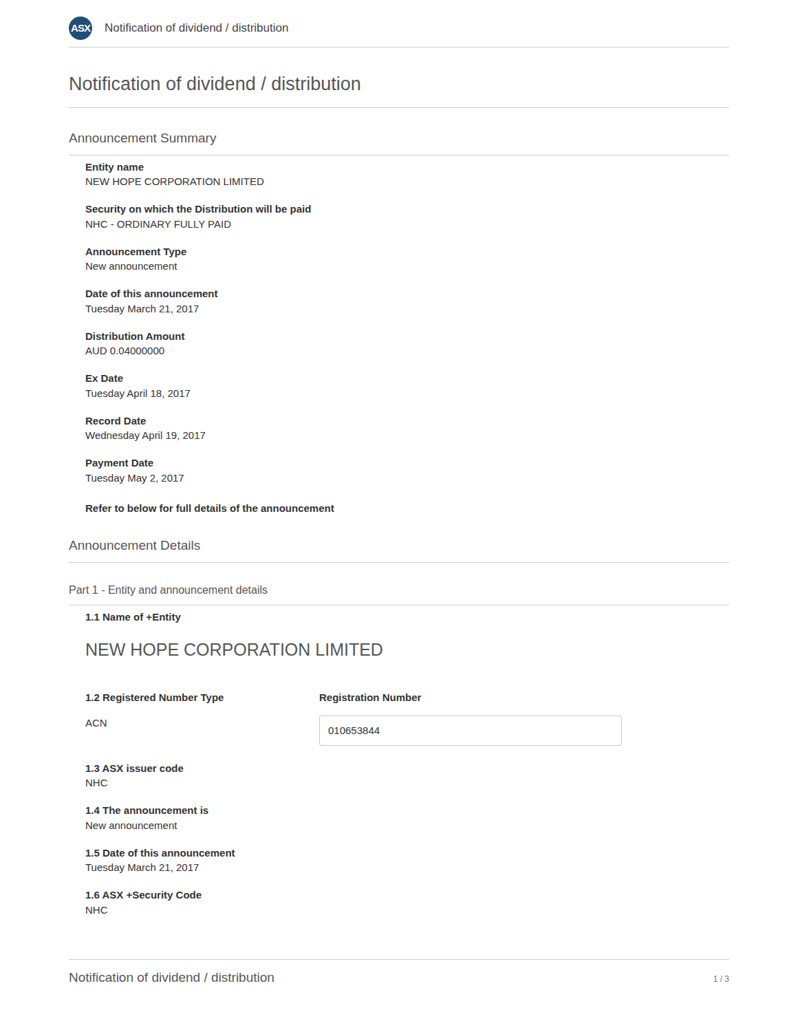ASX
Notification of dividend / distribution
Notification of dividend / distribution
Announcement Summary
Entity name
NEW HOPE CORPORATION LIMITED
Security on which the Distribution will be paid
NHC - ORDINARY FULLY PAID
Announcement Type
New announcement
Date of this announcement
Tuesday March 21, 2017
Distribution Amount
AUD 0.04000000
Ex Date
Tuesday April 18, 2017
Record Date
Wednesday April 19, 2017
Payment Date
Tuesday May 2, 2017
Refer to below for full details of the announcement
Announcement Details
Part 1 - Entity and announcement details
1.1 Name of +Entity
NEW HOPE CORPORATION LIMITED
1.2 Registered Number Type
ACN
Registration Number
010653844
1.3 ASX issuer code
NHC
1.4 The announcement is
New announcement
1.5 Date of this announcement
Tuesday March 21, 2017
1.6 ASX +Security Code
NHC
Notification of dividend / distribution
1 / 3